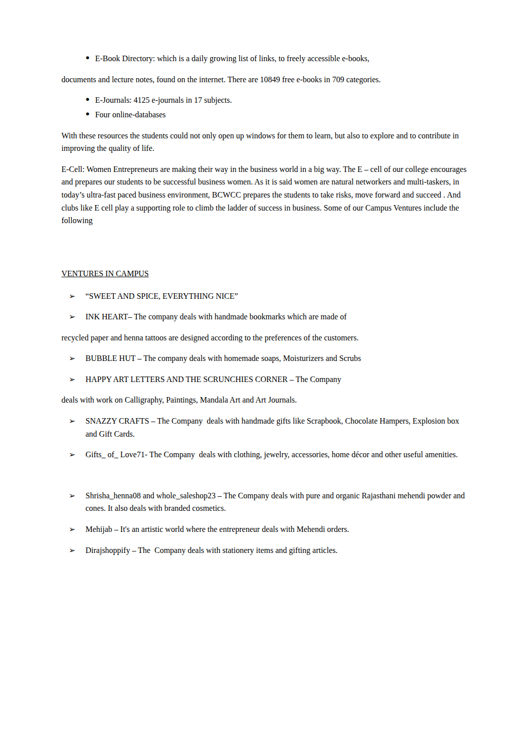E-Book Directory: which is a daily growing list of links, to freely accessible e-books,
documents and lecture notes, found on the internet. There are 10849 free e-books in 709 categories.
E-Journals: 4125 e-journals in 17 subjects.
Four online-databases
With these resources the students could not only open up windows for them to learn, but also to explore and to contribute in improving the quality of life.
E-Cell: Women Entrepreneurs are making their way in the business world in a big way. The E – cell of our college encourages and prepares our students to be successful business women. As it is said women are natural networkers and multi-taskers, in today’s ultra-fast paced business environment, BCWCC prepares the students to take risks, move forward and succeed . And clubs like E cell play a supporting role to climb the ladder of success in business. Some of our Campus Ventures include the following
VENTURES IN CAMPUS
“SWEET AND SPICE, EVERYTHING NICE”
INK HEART– The company deals with handmade bookmarks which are made of
recycled paper and henna tattoos are designed according to the preferences of the customers.
BUBBLE HUT – The company deals with homemade soaps, Moisturizers and Scrubs
HAPPY ART LETTERS AND THE SCRUNCHIES CORNER – The Company
deals with work on Calligraphy, Paintings, Mandala Art and Art Journals.
SNAZZY CRAFTS – The Company deals with handmade gifts like Scrapbook, Chocolate Hampers, Explosion box and Gift Cards.
Gifts_ of_ Love71- The Company deals with clothing, jewelry, accessories, home décor and other useful amenities.
Shrisha_henna08 and whole_saleshop23 – The Company deals with pure and organic Rajasthani mehendi powder and cones. It also deals with branded cosmetics.
Mehijab – It's an artistic world where the entrepreneur deals with Mehendi orders.
Dirajshoppify – The Company deals with stationery items and gifting articles.